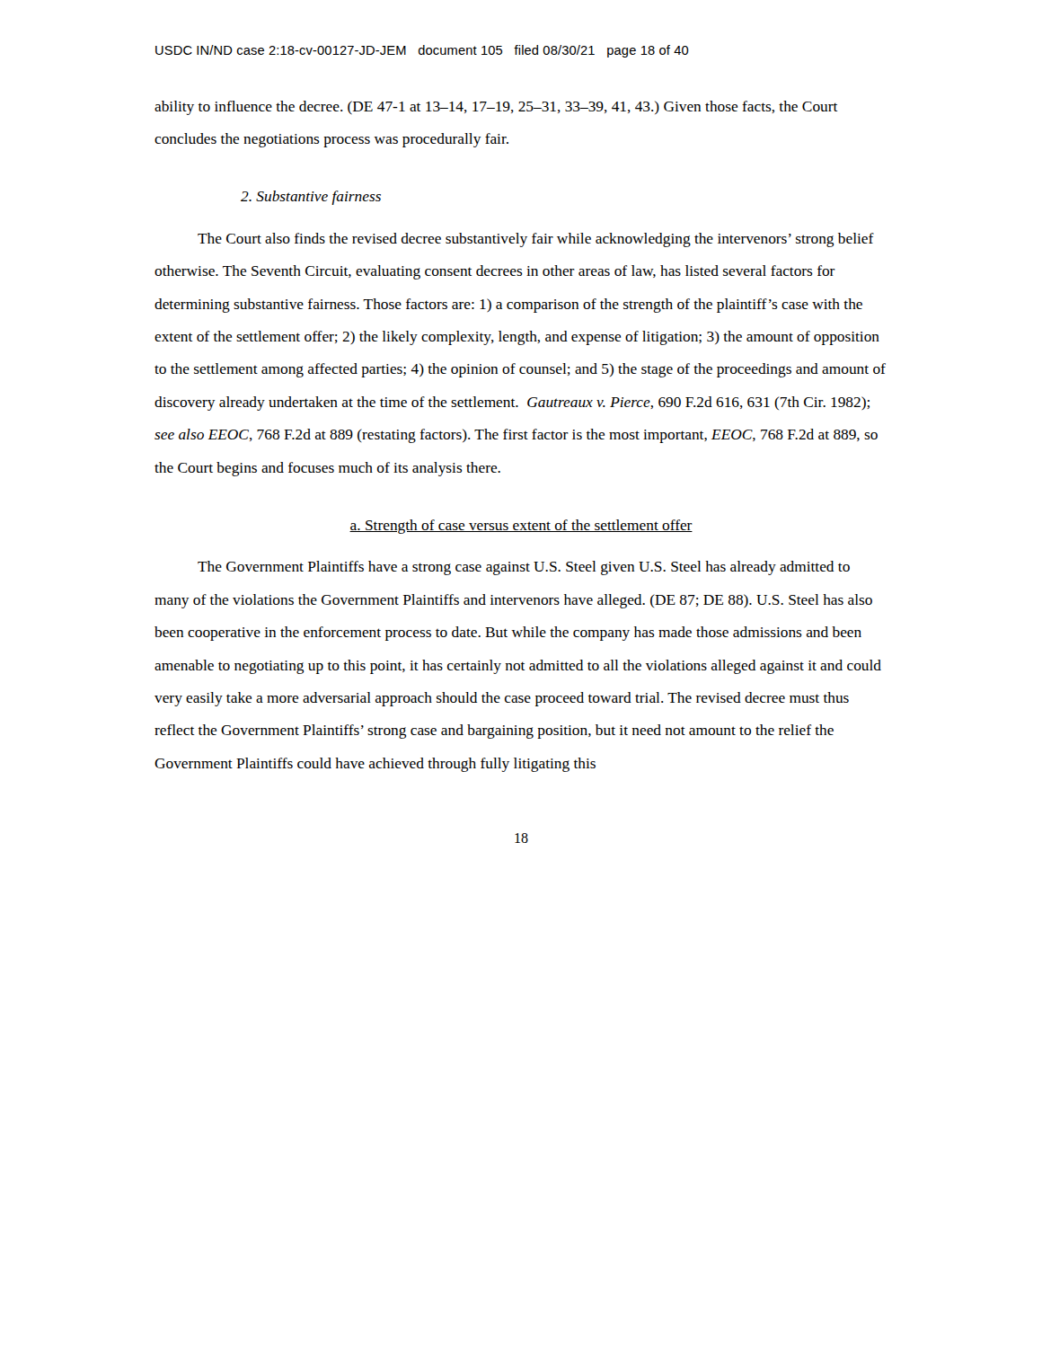USDC IN/ND case 2:18-cv-00127-JD-JEM document 105 filed 08/30/21 page 18 of 40
ability to influence the decree. (DE 47-1 at 13–14, 17–19, 25–31, 33–39, 41, 43.) Given those facts, the Court concludes the negotiations process was procedurally fair.
2. Substantive fairness
The Court also finds the revised decree substantively fair while acknowledging the intervenors’ strong belief otherwise. The Seventh Circuit, evaluating consent decrees in other areas of law, has listed several factors for determining substantive fairness. Those factors are: 1) a comparison of the strength of the plaintiff’s case with the extent of the settlement offer; 2) the likely complexity, length, and expense of litigation; 3) the amount of opposition to the settlement among affected parties; 4) the opinion of counsel; and 5) the stage of the proceedings and amount of discovery already undertaken at the time of the settlement. Gautreaux v. Pierce, 690 F.2d 616, 631 (7th Cir. 1982); see also EEOC, 768 F.2d at 889 (restating factors). The first factor is the most important, EEOC, 768 F.2d at 889, so the Court begins and focuses much of its analysis there.
a. Strength of case versus extent of the settlement offer
The Government Plaintiffs have a strong case against U.S. Steel given U.S. Steel has already admitted to many of the violations the Government Plaintiffs and intervenors have alleged. (DE 87; DE 88). U.S. Steel has also been cooperative in the enforcement process to date. But while the company has made those admissions and been amenable to negotiating up to this point, it has certainly not admitted to all the violations alleged against it and could very easily take a more adversarial approach should the case proceed toward trial. The revised decree must thus reflect the Government Plaintiffs’ strong case and bargaining position, but it need not amount to the relief the Government Plaintiffs could have achieved through fully litigating this
18